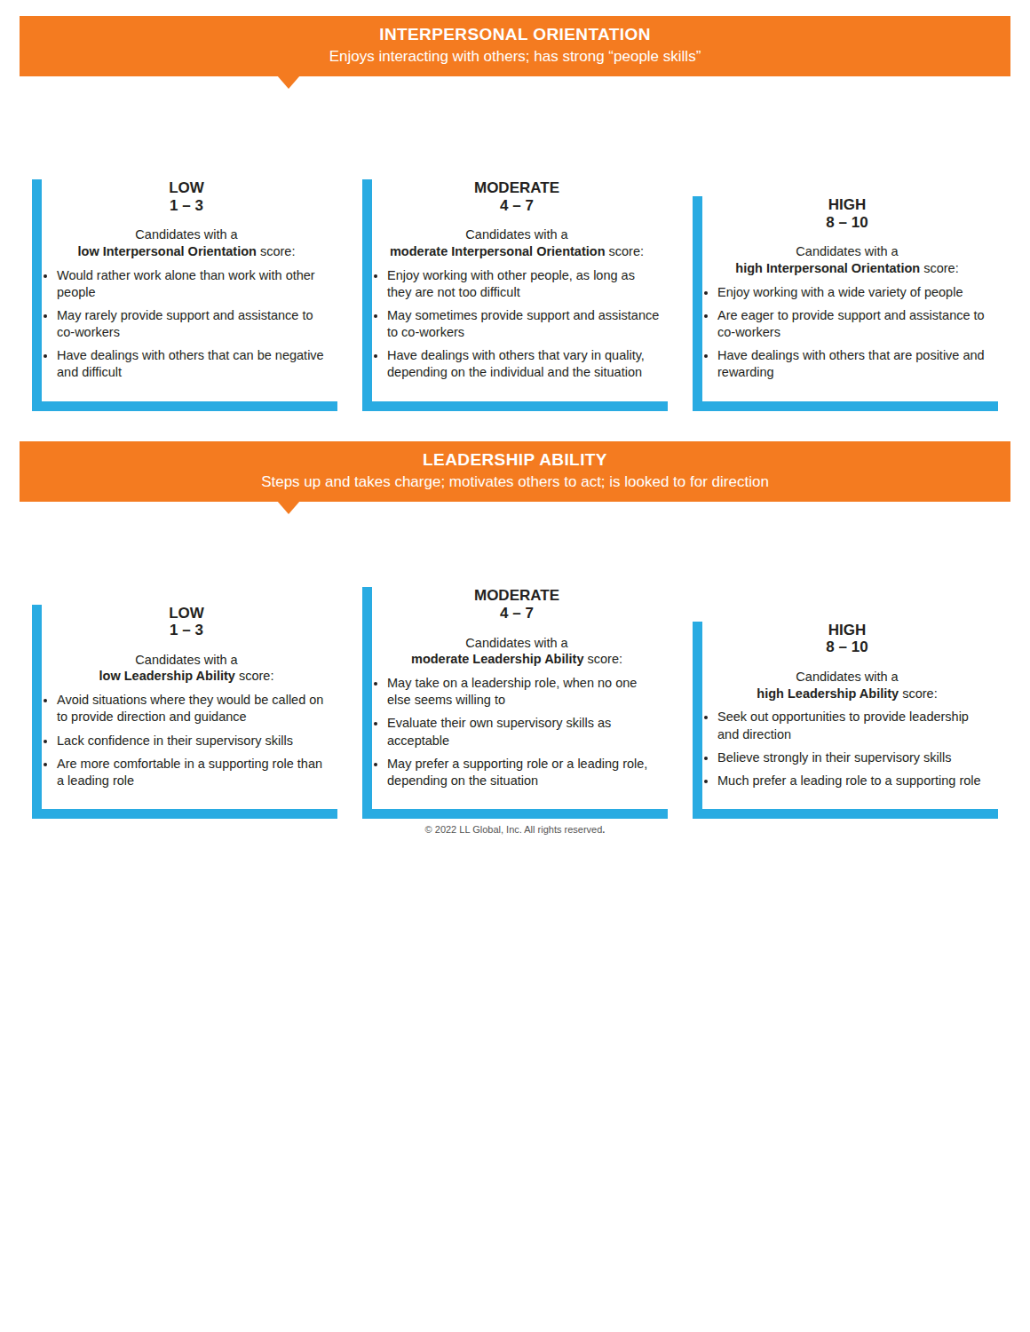INTERPERSONAL ORIENTATION
Enjoys interacting with others; has strong “people skills”
LOW 1 – 3
Candidates with a
low Interpersonal Orientation score:
Would rather work alone than work with other people
May rarely provide support and assistance to co-workers
Have dealings with others that can be negative and difficult
MODERATE 4 – 7
Candidates with a
moderate Interpersonal Orientation score:
Enjoy working with other people, as long as they are not too difficult
May sometimes provide support and assistance to co-workers
Have dealings with others that vary in quality, depending on the individual and the situation
HIGH 8 – 10
Candidates with a
high Interpersonal Orientation score:
Enjoy working with a wide variety of people
Are eager to provide support and assistance to co-workers
Have dealings with others that are positive and rewarding
LEADERSHIP ABILITY
Steps up and takes charge; motivates others to act; is looked to for direction
LOW 1 – 3
Candidates with a
low Leadership Ability score:
Avoid situations where they would be called on to provide direction and guidance
Lack confidence in their supervisory skills
Are more comfortable in a supporting role than a leading role
MODERATE 4 – 7
Candidates with a
moderate Leadership Ability score:
May take on a leadership role, when no one else seems willing to
Evaluate their own supervisory skills as acceptable
May prefer a supporting role or a leading role, depending on the situation
HIGH 8 – 10
Candidates with a
high Leadership Ability score:
Seek out opportunities to provide leadership and direction
Believe strongly in their supervisory skills
Much prefer a leading role to a supporting role
© 2022 LL Global, Inc. All rights reserved.